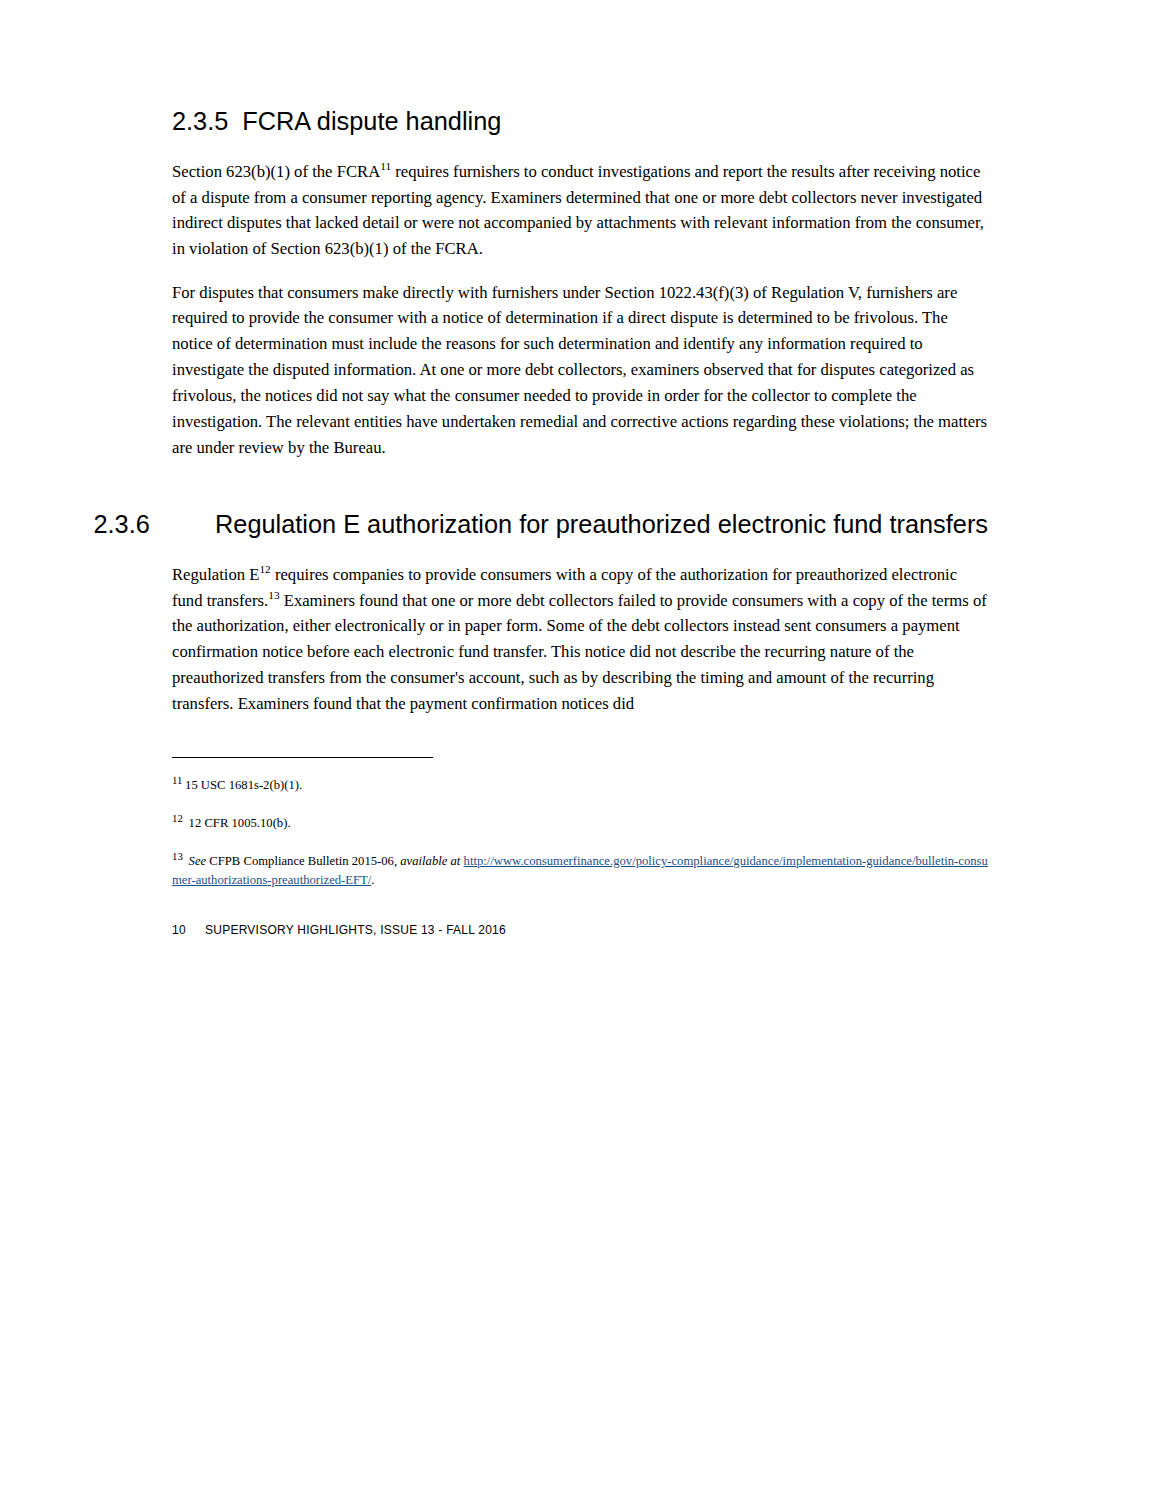2.3.5 FCRA dispute handling
Section 623(b)(1) of the FCRA11 requires furnishers to conduct investigations and report the results after receiving notice of a dispute from a consumer reporting agency. Examiners determined that one or more debt collectors never investigated indirect disputes that lacked detail or were not accompanied by attachments with relevant information from the consumer, in violation of Section 623(b)(1) of the FCRA.
For disputes that consumers make directly with furnishers under Section 1022.43(f)(3) of Regulation V, furnishers are required to provide the consumer with a notice of determination if a direct dispute is determined to be frivolous. The notice of determination must include the reasons for such determination and identify any information required to investigate the disputed information. At one or more debt collectors, examiners observed that for disputes categorized as frivolous, the notices did not say what the consumer needed to provide in order for the collector to complete the investigation. The relevant entities have undertaken remedial and corrective actions regarding these violations; the matters are under review by the Bureau.
2.3.6 Regulation E authorization for preauthorized electronic fund transfers
Regulation E12 requires companies to provide consumers with a copy of the authorization for preauthorized electronic fund transfers.13 Examiners found that one or more debt collectors failed to provide consumers with a copy of the terms of the authorization, either electronically or in paper form. Some of the debt collectors instead sent consumers a payment confirmation notice before each electronic fund transfer. This notice did not describe the recurring nature of the preauthorized transfers from the consumer's account, such as by describing the timing and amount of the recurring transfers. Examiners found that the payment confirmation notices did
1115 USC 1681s-2(b)(1).
12 12 CFR 1005.10(b).
13 See CFPB Compliance Bulletin 2015-06, available at http://www.consumerfinance.gov/policy-compliance/guidance/implementation-guidance/bulletin-consumer-authorizations-preauthorized-EFT/.
10 SUPERVISORY HIGHLIGHTS, ISSUE 13 - FALL 2016